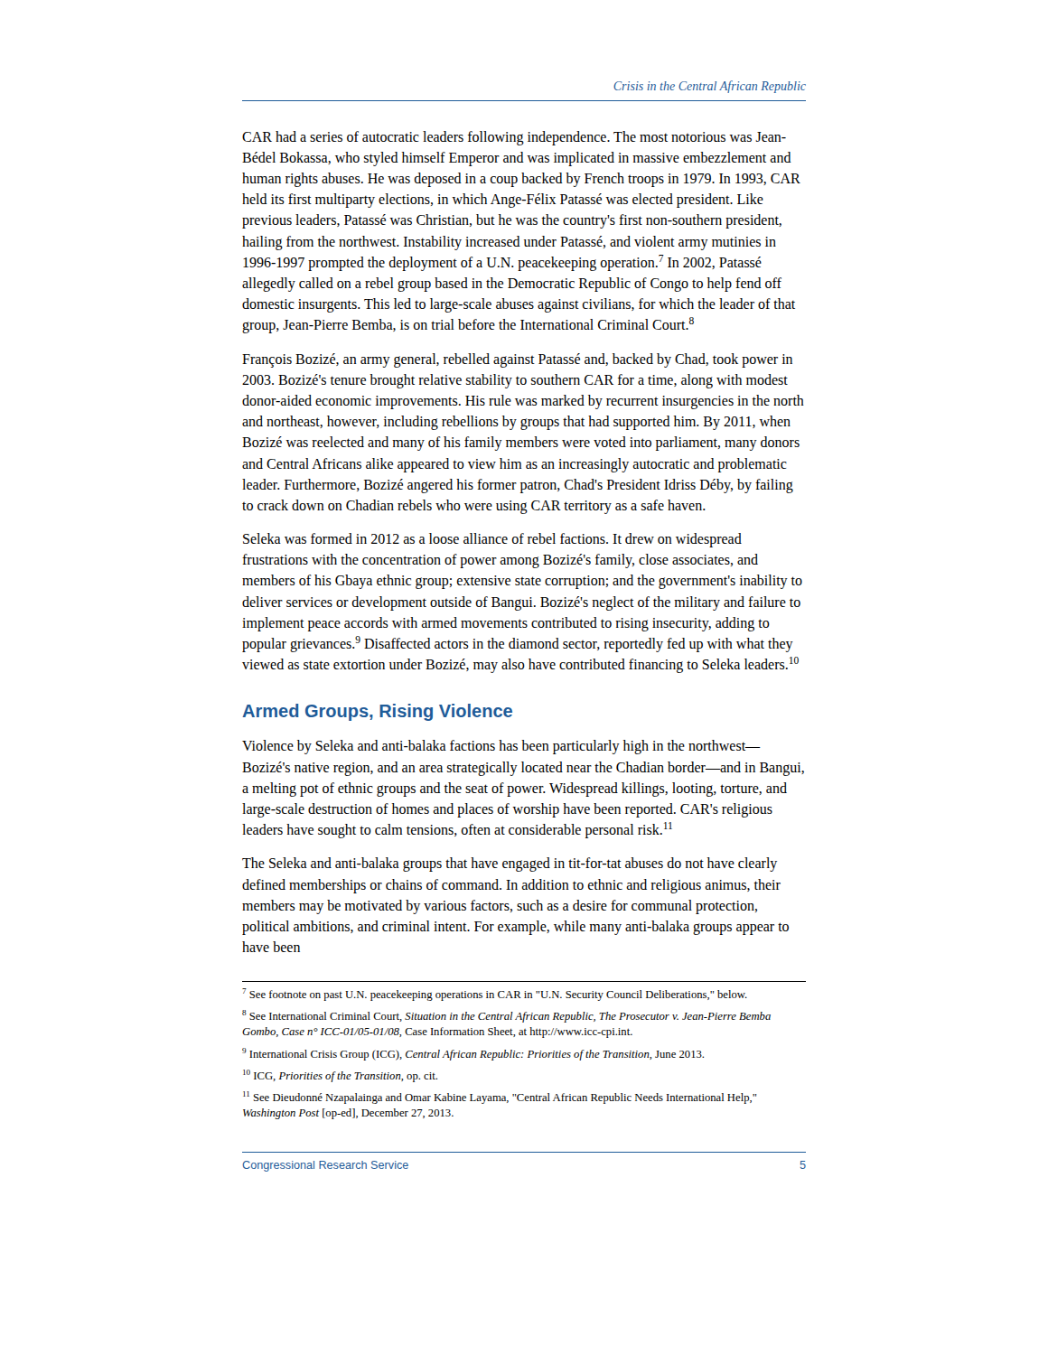Crisis in the Central African Republic
CAR had a series of autocratic leaders following independence. The most notorious was Jean-Bédel Bokassa, who styled himself Emperor and was implicated in massive embezzlement and human rights abuses. He was deposed in a coup backed by French troops in 1979. In 1993, CAR held its first multiparty elections, in which Ange-Félix Patassé was elected president. Like previous leaders, Patassé was Christian, but he was the country's first non-southern president, hailing from the northwest. Instability increased under Patassé, and violent army mutinies in 1996-1997 prompted the deployment of a U.N. peacekeeping operation.7 In 2002, Patassé allegedly called on a rebel group based in the Democratic Republic of Congo to help fend off domestic insurgents. This led to large-scale abuses against civilians, for which the leader of that group, Jean-Pierre Bemba, is on trial before the International Criminal Court.8
François Bozizé, an army general, rebelled against Patassé and, backed by Chad, took power in 2003. Bozizé's tenure brought relative stability to southern CAR for a time, along with modest donor-aided economic improvements. His rule was marked by recurrent insurgencies in the north and northeast, however, including rebellions by groups that had supported him. By 2011, when Bozizé was reelected and many of his family members were voted into parliament, many donors and Central Africans alike appeared to view him as an increasingly autocratic and problematic leader. Furthermore, Bozizé angered his former patron, Chad's President Idriss Déby, by failing to crack down on Chadian rebels who were using CAR territory as a safe haven.
Seleka was formed in 2012 as a loose alliance of rebel factions. It drew on widespread frustrations with the concentration of power among Bozizé's family, close associates, and members of his Gbaya ethnic group; extensive state corruption; and the government's inability to deliver services or development outside of Bangui. Bozizé's neglect of the military and failure to implement peace accords with armed movements contributed to rising insecurity, adding to popular grievances.9 Disaffected actors in the diamond sector, reportedly fed up with what they viewed as state extortion under Bozizé, may also have contributed financing to Seleka leaders.10
Armed Groups, Rising Violence
Violence by Seleka and anti-balaka factions has been particularly high in the northwest—Bozizé's native region, and an area strategically located near the Chadian border—and in Bangui, a melting pot of ethnic groups and the seat of power. Widespread killings, looting, torture, and large-scale destruction of homes and places of worship have been reported. CAR's religious leaders have sought to calm tensions, often at considerable personal risk.11
The Seleka and anti-balaka groups that have engaged in tit-for-tat abuses do not have clearly defined memberships or chains of command. In addition to ethnic and religious animus, their members may be motivated by various factors, such as a desire for communal protection, political ambitions, and criminal intent. For example, while many anti-balaka groups appear to have been
7 See footnote on past U.N. peacekeeping operations in CAR in "U.N. Security Council Deliberations," below.
8 See International Criminal Court, Situation in the Central African Republic, The Prosecutor v. Jean-Pierre Bemba Gombo, Case n° ICC-01/05-01/08, Case Information Sheet, at http://www.icc-cpi.int.
9 International Crisis Group (ICG), Central African Republic: Priorities of the Transition, June 2013.
10 ICG, Priorities of the Transition, op. cit.
11 See Dieudonné Nzapalainga and Omar Kabine Layama, "Central African Republic Needs International Help," Washington Post [op-ed], December 27, 2013.
Congressional Research Service 5